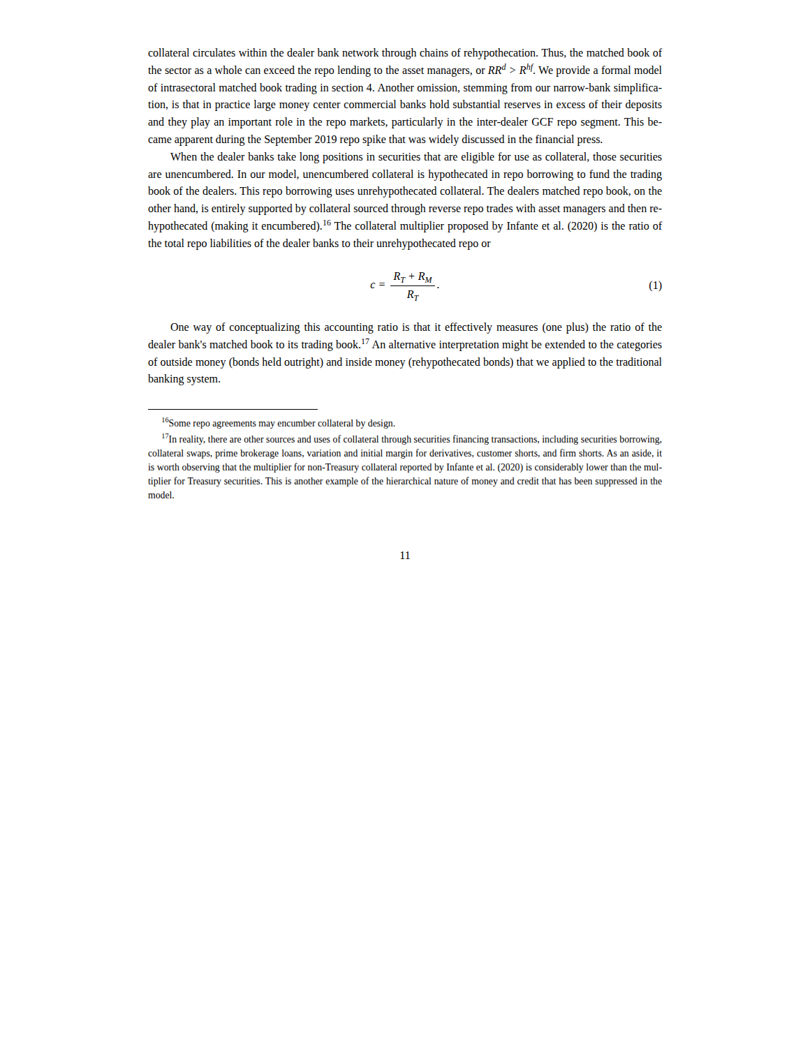collateral circulates within the dealer bank network through chains of rehypothecation. Thus, the matched book of the sector as a whole can exceed the repo lending to the asset managers, or RRd > Rhf. We provide a formal model of intrasectoral matched book trading in section 4. Another omission, stemming from our narrow-bank simplification, is that in practice large money center commercial banks hold substantial reserves in excess of their deposits and they play an important role in the repo markets, particularly in the inter-dealer GCF repo segment. This became apparent during the September 2019 repo spike that was widely discussed in the financial press.
When the dealer banks take long positions in securities that are eligible for use as collateral, those securities are unencumbered. In our model, unencumbered collateral is hypothecated in repo borrowing to fund the trading book of the dealers. This repo borrowing uses unrehypothecated collateral. The dealers matched repo book, on the other hand, is entirely supported by collateral sourced through reverse repo trades with asset managers and then rehypothecated (making it encumbered).16 The collateral multiplier proposed by Infante et al. (2020) is the ratio of the total repo liabilities of the dealer banks to their unrehypothecated repo or
c = RT + RM RT. (1)
One way of conceptualizing this accounting ratio is that it effectively measures (one plus) the ratio of the dealer bank's matched book to its trading book.17 An alternative interpretation might be extended to the categories of outside money (bonds held outright) and inside money (rehypothecated bonds) that we applied to the traditional banking system.
16Some repo agreements may encumber collateral by design.
17In reality, there are other sources and uses of collateral through securities financing transactions, including securities borrowing, collateral swaps, prime brokerage loans, variation and initial margin for derivatives, customer shorts, and firm shorts. As an aside, it is worth observing that the multiplier for non-Treasury collateral reported by Infante et al. (2020) is considerably lower than the multiplier for Treasury securities. This is another example of the hierarchical nature of money and credit that has been suppressed in the model.
11